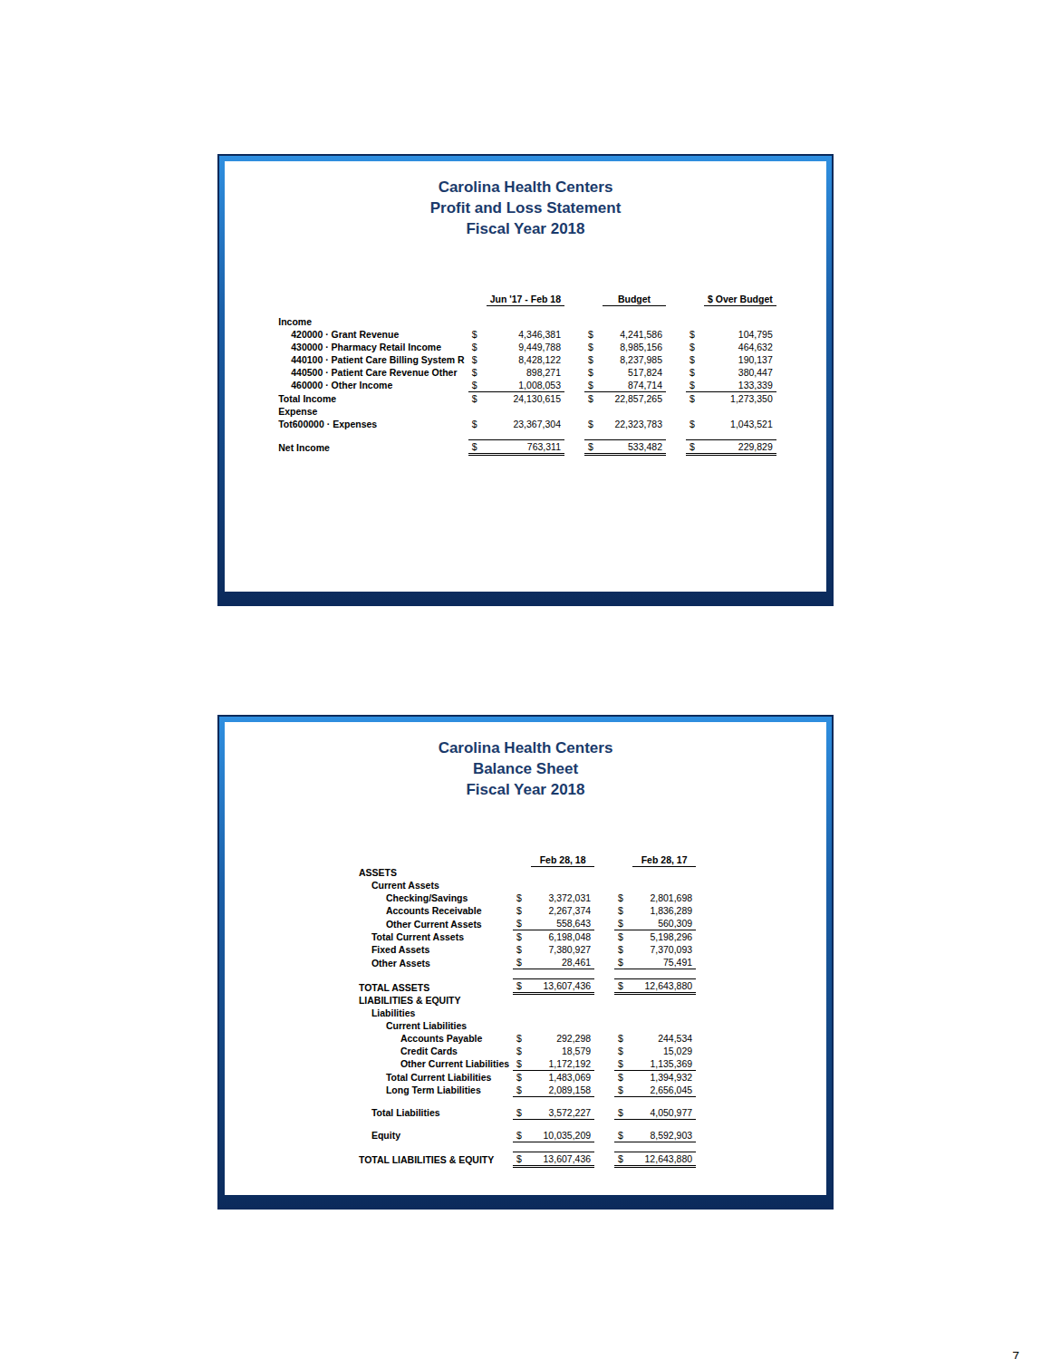Carolina Health Centers
Profit and Loss Statement
Fiscal Year 2018
| | | Jun '17 - Feb 18 | | | Budget | | | $ Over Budget |
| Income | |
| 420000 · Grant Revenue | $ | 4,346,381 | | $ | 4,241,586 | | $ | 104,795 |
| 430000 · Pharmacy Retail Income | $ | 9,449,788 | | $ | 8,985,156 | | $ | 464,632 |
| 440100 · Patient Care Billing System R | $ | 8,428,122 | | $ | 8,237,985 | | $ | 190,137 |
| 440500 · Patient Care Revenue Other | $ | 898,271 | | $ | 517,824 | | $ | 380,447 |
| 460000 · Other Income | $ | 1,008,053 | | $ | 874,714 | | $ | 133,339 |
| Total Income | $ | 24,130,615 | | $ | 22,857,265 | | $ | 1,273,350 |
| Expense | |
| Tot600000 · Expenses | $ | 23,367,304 | | $ | 22,323,783 | | $ | 1,043,521 |
| Net Income | $ | 763,311 | | $ | 533,482 | | $ | 229,829 |
Carolina Health Centers
Balance Sheet
Fiscal Year 2018
| | | Feb 28, 18 | | | Feb 28, 17 |
| ASSETS | |
| Current Assets | |
| Checking/Savings | $ | 3,372,031 | | $ | 2,801,698 |
| Accounts Receivable | $ | 2,267,374 | | $ | 1,836,289 |
| Other Current Assets | $ | 558,643 | | $ | 560,309 |
| Total Current Assets | $ | 6,198,048 | | $ | 5,198,296 |
| Fixed Assets | $ | 7,380,927 | | $ | 7,370,093 |
| Other Assets | $ | 28,461 | | $ | 75,491 |
| TOTAL ASSETS | $ | 13,607,436 | | $ | 12,643,880 |
| LIABILITIES & EQUITY | |
| Liabilities | |
| Current Liabilities | |
| Accounts Payable | $ | 292,298 | | $ | 244,534 |
| Credit Cards | $ | 18,579 | | $ | 15,029 |
| Other Current Liabilities | $ | 1,172,192 | | $ | 1,135,369 |
| Total Current Liabilities | $ | 1,483,069 | | $ | 1,394,932 |
| Long Term Liabilities | $ | 2,089,158 | | $ | 2,656,045 |
| Total Liabilities | $ | 3,572,227 | | $ | 4,050,977 |
| Equity | $ | 10,035,209 | | $ | 8,592,903 |
| TOTAL LIABILITIES & EQUITY | $ | 13,607,436 | | $ | 12,643,880 |
7